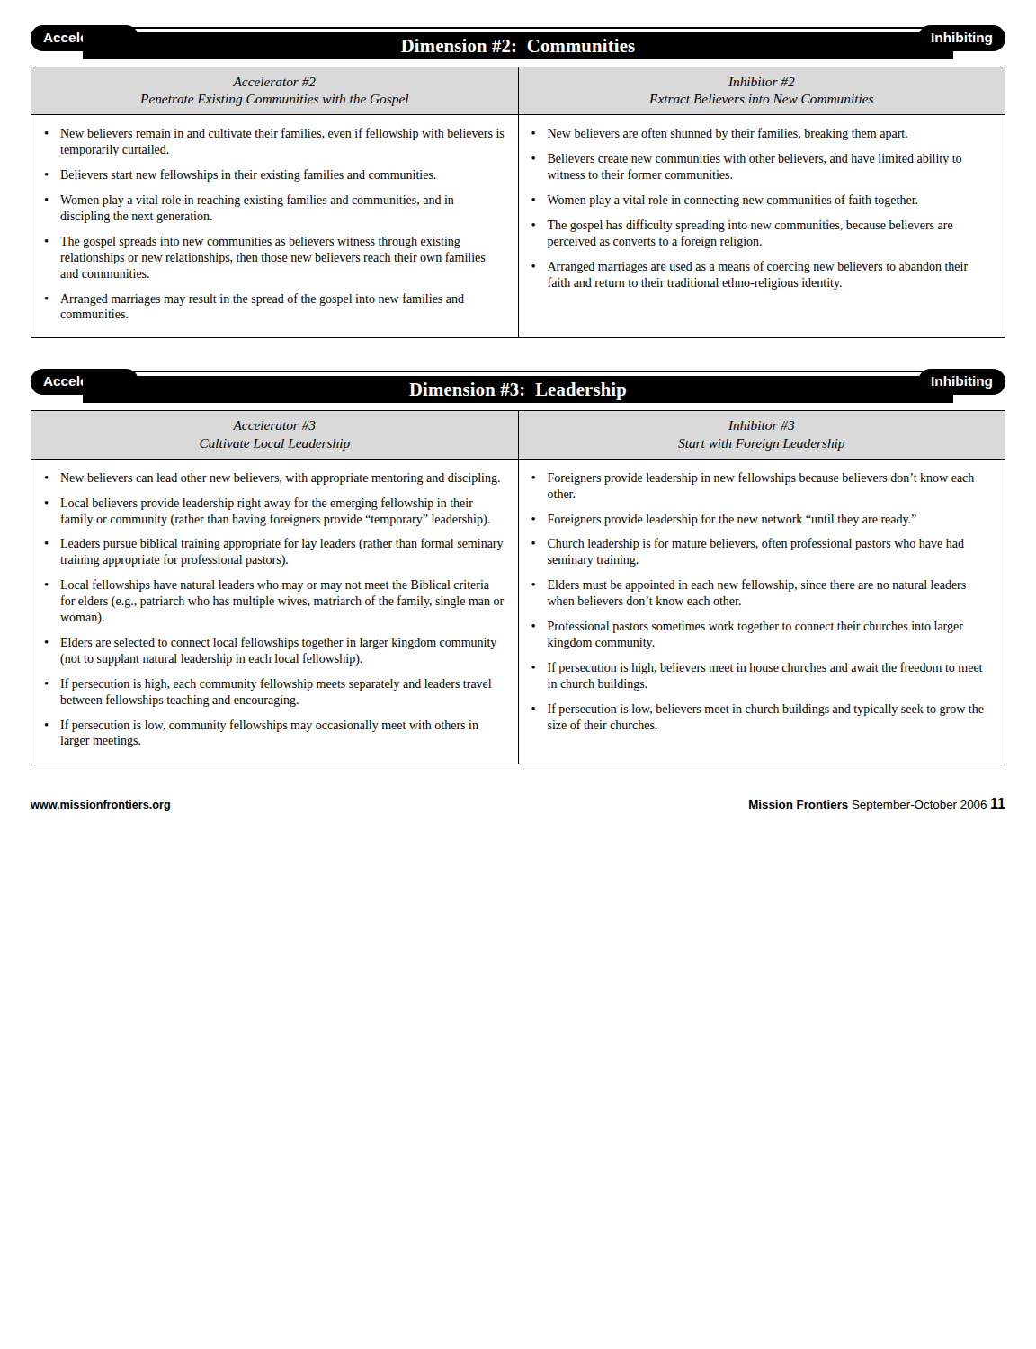Accelerating
Dimension #2: Communities
Inhibiting
| Accelerator #2 Penetrate Existing Communities with the Gospel | Inhibitor #2 Extract Believers into New Communities |
| --- | --- |
| New believers remain in and cultivate their families, even if fellowship with believers is temporarily curtailed. Believers start new fellowships in their existing families and communities. Women play a vital role in reaching existing families and communities, and in discipling the next generation. The gospel spreads into new communities as believers witness through existing relationships or new relationships, then those new believers reach their own families and communities. Arranged marriages may result in the spread of the gospel into new families and communities. | New believers are often shunned by their families, breaking them apart. Believers create new communities with other believers, and have limited ability to witness to their former communities. Women play a vital role in connecting new communities of faith together. The gospel has difficulty spreading into new communities, because believers are perceived as converts to a foreign religion. Arranged marriages are used as a means of coercing new believers to abandon their faith and return to their traditional ethno-religious identity. |
Accelerating
Dimension #3: Leadership
Inhibiting
| Accelerator #3 Cultivate Local Leadership | Inhibitor #3 Start with Foreign Leadership |
| --- | --- |
| New believers can lead other new believers, with appropriate mentoring and discipling. Local believers provide leadership right away for the emerging fellowship in their family or community (rather than having foreigners provide “temporary” leadership). Leaders pursue biblical training appropriate for lay leaders (rather than formal seminary training appropriate for professional pastors). Local fellowships have natural leaders who may or may not meet the Biblical criteria for elders (e.g., patriarch who has multiple wives, matriarch of the family, single man or woman). Elders are selected to connect local fellowships together in larger kingdom community (not to supplant natural leadership in each local fellowship). If persecution is high, each community fellowship meets separately and leaders travel between fellowships teaching and encouraging. If persecution is low, community fellowships may occasionally meet with others in larger meetings. | Foreigners provide leadership in new fellowships because believers don’t know each other. Foreigners provide leadership for the new network “until they are ready.” Church leadership is for mature believers, often professional pastors who have had seminary training. Elders must be appointed in each new fellowship, since there are no natural leaders when believers don’t know each other. Professional pastors sometimes work together to connect their churches into larger kingdom community. If persecution is high, believers meet in house churches and await the freedom to meet in church buildings. If persecution is low, believers meet in church buildings and typically seek to grow the size of their churches. |
www.missionfrontiers.org
Mission Frontiers September-October 2006 11